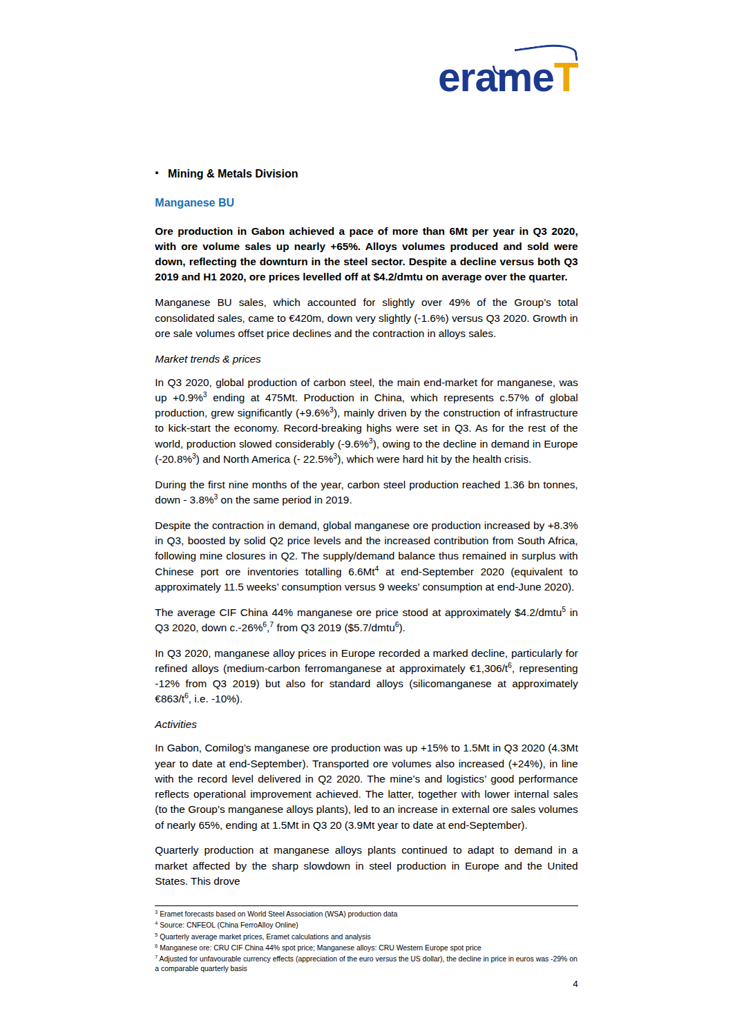erameT
Mining & Metals Division
Manganese BU
Ore production in Gabon achieved a pace of more than 6Mt per year in Q3 2020, with ore volume sales up nearly +65%. Alloys volumes produced and sold were down, reflecting the downturn in the steel sector. Despite a decline versus both Q3 2019 and H1 2020, ore prices levelled off at $4.2/dmtu on average over the quarter.
Manganese BU sales, which accounted for slightly over 49% of the Group’s total consolidated sales, came to €420m, down very slightly (-1.6%) versus Q3 2020. Growth in ore sale volumes offset price declines and the contraction in alloys sales.
Market trends & prices
In Q3 2020, global production of carbon steel, the main end-market for manganese, was up +0.9%3 ending at 475Mt. Production in China, which represents c.57% of global production, grew significantly (+9.6%3), mainly driven by the construction of infrastructure to kick-start the economy. Record-breaking highs were set in Q3. As for the rest of the world, production slowed considerably (-9.6%3), owing to the decline in demand in Europe (-20.8%3) and North America (- 22.5%3), which were hard hit by the health crisis.
During the first nine months of the year, carbon steel production reached 1.36 bn tonnes, down - 3.8%3 on the same period in 2019.
Despite the contraction in demand, global manganese ore production increased by +8.3% in Q3, boosted by solid Q2 price levels and the increased contribution from South Africa, following mine closures in Q2. The supply/demand balance thus remained in surplus with Chinese port ore inventories totalling 6.6Mt4 at end-September 2020 (equivalent to approximately 11.5 weeks’ consumption versus 9 weeks’ consumption at end-June 2020).
The average CIF China 44% manganese ore price stood at approximately $4.2/dmtu5 in Q3 2020, down c.-26%6,7 from Q3 2019 ($5.7/dmtu6).
In Q3 2020, manganese alloy prices in Europe recorded a marked decline, particularly for refined alloys (medium-carbon ferromanganese at approximately €1,306/t6, representing -12% from Q3 2019) but also for standard alloys (silicomanganese at approximately €863/t6, i.e. -10%).
Activities
In Gabon, Comilog’s manganese ore production was up +15% to 1.5Mt in Q3 2020 (4.3Mt year to date at end-September). Transported ore volumes also increased (+24%), in line with the record level delivered in Q2 2020. The mine’s and logistics’ good performance reflects operational improvement achieved. The latter, together with lower internal sales (to the Group’s manganese alloys plants), led to an increase in external ore sales volumes of nearly 65%, ending at 1.5Mt in Q3 20 (3.9Mt year to date at end-September).
Quarterly production at manganese alloys plants continued to adapt to demand in a market affected by the sharp slowdown in steel production in Europe and the United States. This drove
3 Eramet forecasts based on World Steel Association (WSA) production data
4 Source: CNFEOL (China FerroAlloy Online)
5 Quarterly average market prices, Eramet calculations and analysis
6 Manganese ore: CRU CIF China 44% spot price; Manganese alloys: CRU Western Europe spot price
7 Adjusted for unfavourable currency effects (appreciation of the euro versus the US dollar), the decline in price in euros was -29% on a comparable quarterly basis
4